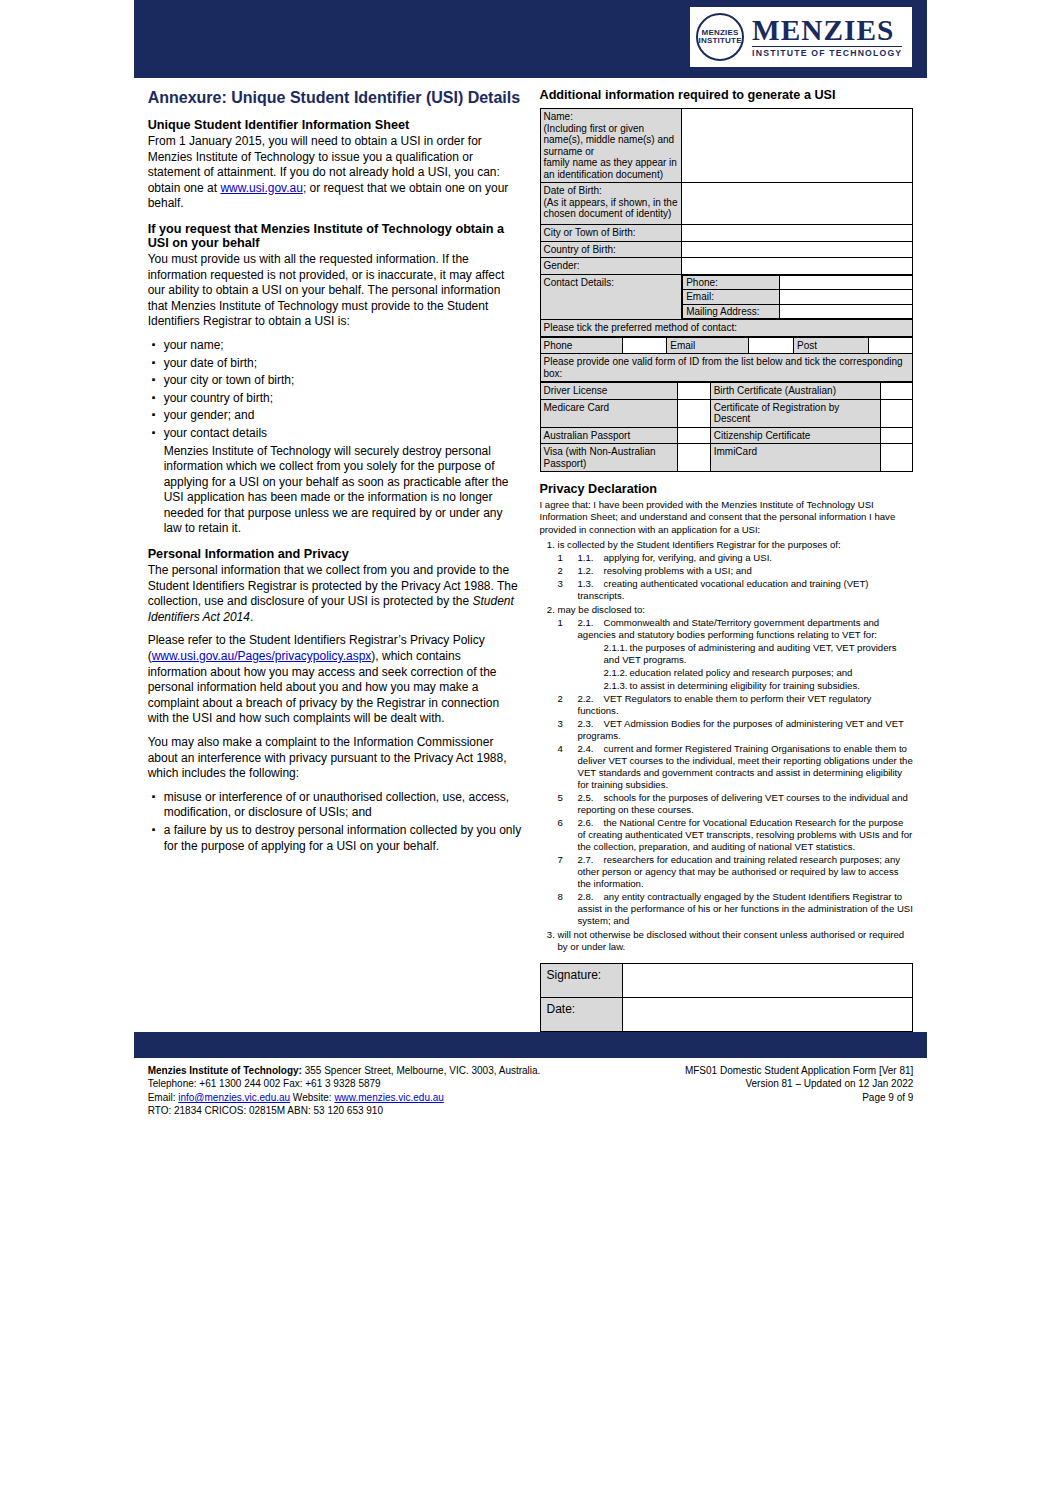MENZIES
INSTITUTE
MENZIES
INSTITUTE OF TECHNOLOGY
Annexure: Unique Student Identifier (USI) Details
Unique Student Identifier Information Sheet
From 1 January 2015, you will need to obtain a USI in order for Menzies Institute of Technology to issue you a qualification or statement of attainment. If you do not already hold a USI, you can: obtain one at www.usi.gov.au; or request that we obtain one on your behalf.
If you request that Menzies Institute of Technology obtain a USI on your behalf
You must provide us with all the requested information. If the information requested is not provided, or is inaccurate, it may affect our ability to obtain a USI on your behalf. The personal information that Menzies Institute of Technology must provide to the Student Identifiers Registrar to obtain a USI is:
your name;
your date of birth;
your city or town of birth;
your country of birth;
your gender; and
your contact details
Menzies Institute of Technology will securely destroy personal information which we collect from you solely for the purpose of applying for a USI on your behalf as soon as practicable after the USI application has been made or the information is no longer needed for that purpose unless we are required by or under any law to retain it.
Personal Information and Privacy
The personal information that we collect from you and provide to the Student Identifiers Registrar is protected by the Privacy Act 1988. The collection, use and disclosure of your USI is protected by the Student Identifiers Act 2014.
Please refer to the Student Identifiers Registrar’s Privacy Policy (www.usi.gov.au/Pages/privacypolicy.aspx), which contains information about how you may access and seek correction of the personal information held about you and how you may make a complaint about a breach of privacy by the Registrar in connection with the USI and how such complaints will be dealt with.
You may also make a complaint to the Information Commissioner about an interference with privacy pursuant to the Privacy Act 1988, which includes the following:
misuse or interference of or unauthorised collection, use, access, modification, or disclosure of USIs; and
a failure by us to destroy personal information collected by you only for the purpose of applying for a USI on your behalf.
Additional information required to generate a USI
| Name: (Including first or given name(s), middle name(s) and surname or family name as they appear in an identification document) | |
| Date of Birth: (As it appears, if shown, in the chosen document of identity) | |
| City or Town of Birth: | |
| Country of Birth: | |
| Gender: | |
| Contact Details: | / Phone: / / / Email: / / / Mailing Address: / / |
| Please tick the preferred method of contact: |
| Phone | | Email | | Post | |
| Please provide one valid form of ID from the list below and tick the corresponding box: |
| Driver License | | Birth Certificate (Australian) | |
| Medicare Card | | Certificate of Registration by Descent | |
| Australian Passport | | Citizenship Certificate | |
| Visa (with Non-Australian Passport) | | ImmiCard | |
Privacy Declaration
I agree that: I have been provided with the Menzies Institute of Technology USI Information Sheet; and understand and consent that the personal information I have provided in connection with an application for a USI:
is collected by the Student Identifiers Registrar for the purposes of:
1.1. applying for, verifying, and giving a USI.
1.2. resolving problems with a USI; and
1.3. creating authenticated vocational education and training (VET) transcripts.
may be disclosed to:
2.1. Commonwealth and State/Territory government departments and agencies and statutory bodies performing functions relating to VET for:
2.1.1. the purposes of administering and auditing VET, VET providers and VET programs.
2.1.2. education related policy and research purposes; and
2.1.3. to assist in determining eligibility for training subsidies.
2.2. VET Regulators to enable them to perform their VET regulatory functions.
2.3. VET Admission Bodies for the purposes of administering VET and VET programs.
2.4. current and former Registered Training Organisations to enable them to deliver VET courses to the individual, meet their reporting obligations under the VET standards and government contracts and assist in determining eligibility for training subsidies.
2.5. schools for the purposes of delivering VET courses to the individual and reporting on these courses.
2.6. the National Centre for Vocational Education Research for the purpose of creating authenticated VET transcripts, resolving problems with USIs and for the collection, preparation, and auditing of national VET statistics.
2.7. researchers for education and training related research purposes; any other person or agency that may be authorised or required by law to access the information.
2.8. any entity contractually engaged by the Student Identifiers Registrar to assist in the performance of his or her functions in the administration of the USI system; and
will not otherwise be disclosed without their consent unless authorised or required by or under law.
| Signature: | |
| Date: | |
Menzies Institute of Technology: 355 Spencer Street, Melbourne, VIC. 3003, Australia.
Telephone: +61 1300 244 002 Fax: +61 3 9328 5879
Email: info@menzies.vic.edu.au Website: www.menzies.vic.edu.au
RTO: 21834 CRICOS: 02815M ABN: 53 120 653 910
MFS01 Domestic Student Application Form [Ver 81]
Version 81 – Updated on 12 Jan 2022
Page 9 of 9